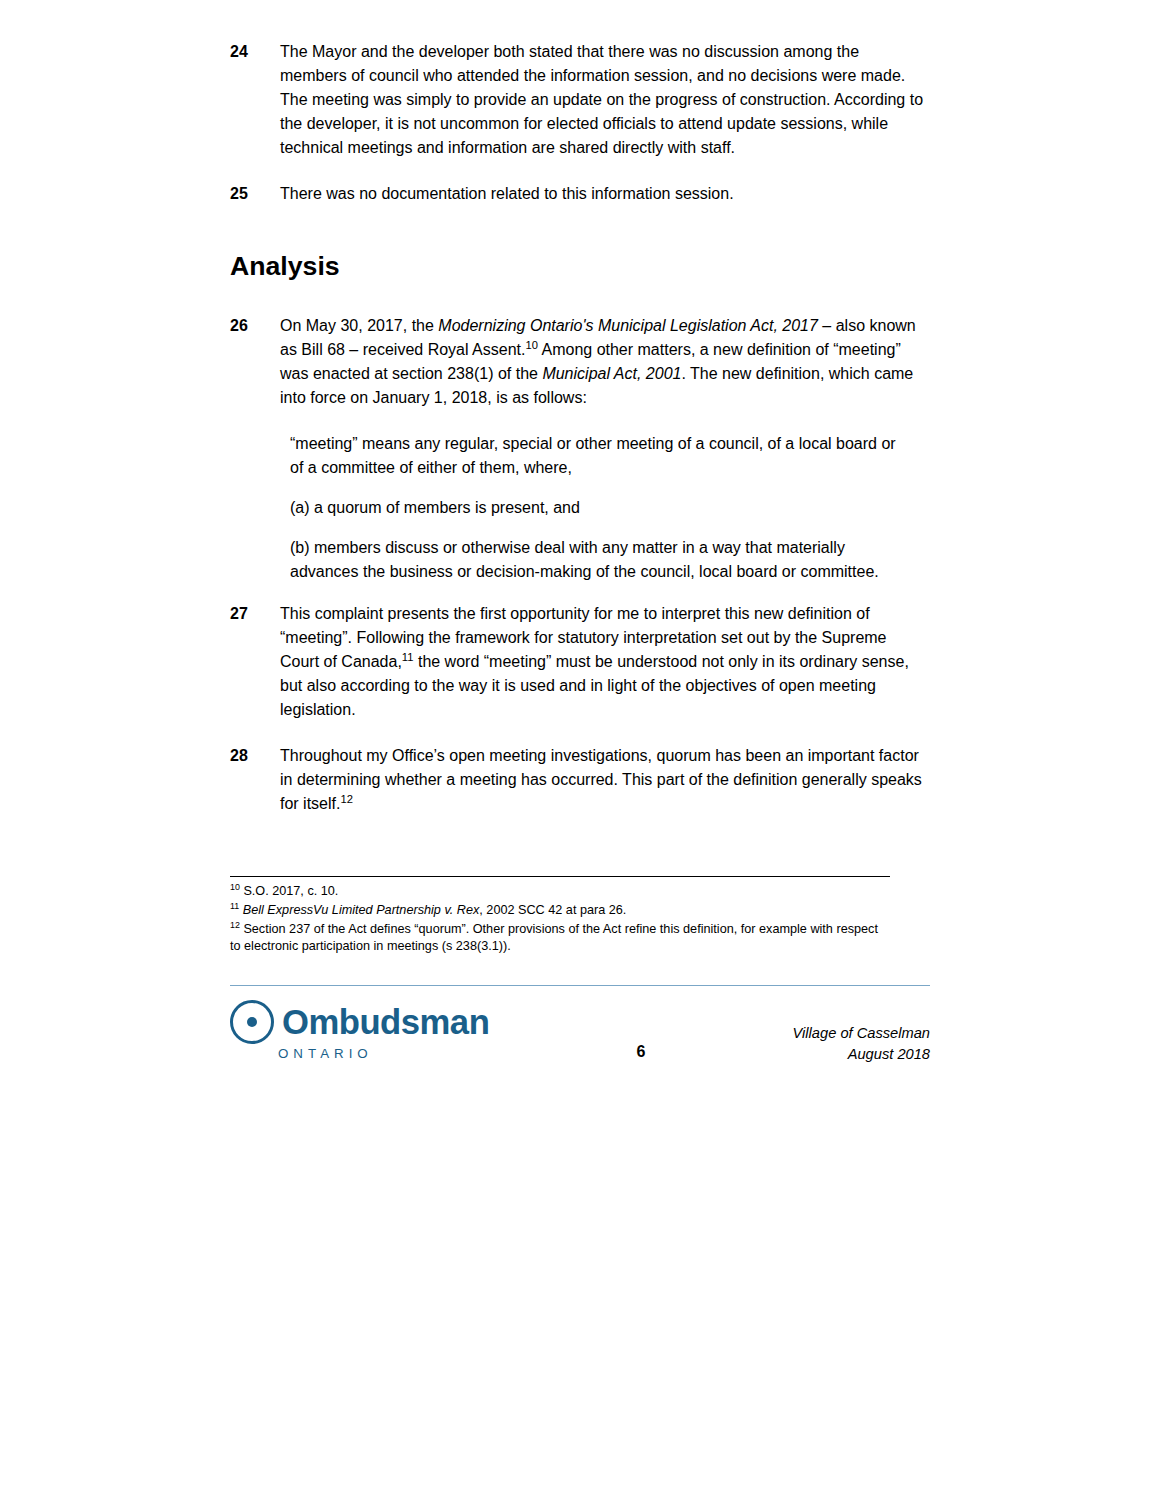24
The Mayor and the developer both stated that there was no discussion among the members of council who attended the information session, and no decisions were made. The meeting was simply to provide an update on the progress of construction. According to the developer, it is not uncommon for elected officials to attend update sessions, while technical meetings and information are shared directly with staff.
25
There was no documentation related to this information session.
Analysis
26
On May 30, 2017, the Modernizing Ontario's Municipal Legislation Act, 2017 – also known as Bill 68 – received Royal Assent.10 Among other matters, a new definition of “meeting” was enacted at section 238(1) of the Municipal Act, 2001. The new definition, which came into force on January 1, 2018, is as follows:
“meeting” means any regular, special or other meeting of a council, of a local board or of a committee of either of them, where,
(a) a quorum of members is present, and
(b) members discuss or otherwise deal with any matter in a way that materially advances the business or decision-making of the council, local board or committee.
27
This complaint presents the first opportunity for me to interpret this new definition of “meeting”. Following the framework for statutory interpretation set out by the Supreme Court of Canada,11 the word “meeting” must be understood not only in its ordinary sense, but also according to the way it is used and in light of the objectives of open meeting legislation.
28
Throughout my Office’s open meeting investigations, quorum has been an important factor in determining whether a meeting has occurred. This part of the definition generally speaks for itself.12
10 S.O. 2017, c. 10.
11 Bell ExpressVu Limited Partnership v. Rex, 2002 SCC 42 at para 26.
12 Section 237 of the Act defines “quorum”. Other provisions of the Act refine this definition, for example with respect to electronic participation in meetings (s 238(3.1)).
Ombudsman
ONTARIO
6
Village of Casselman
August 2018